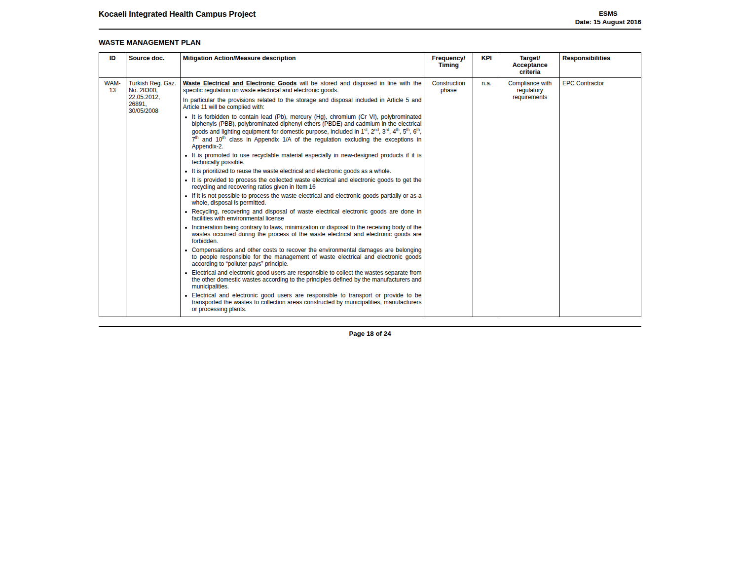Kocaeli Integrated Health Campus Project
ESMS
Date: 15 August 2016
WASTE MANAGEMENT PLAN
| ID | Source doc. | Mitigation Action/Measure description | Frequency/ Timing | KPI | Target/ Acceptance criteria | Responsibilities |
| --- | --- | --- | --- | --- | --- | --- |
| WAM-13 | Turkish Reg. Gaz. No. 28300, 22.05.2012, 26891, 30/05/2008 | Waste Electrical and Electronic Goods will be stored and disposed in line with the specific regulation on waste electrical and electronic goods. In particular the provisions related to the storage and disposal included in Article 5 and Article 11 will be complied with: It is forbidden to contain lead (Pb), mercury (Hg), chromium (Cr VI), polybrominated biphenyls (PBB), polybrominated diphenyl ethers (PBDE) and cadmium in the electrical goods and lighting equipment for domestic purpose, included in 1 st , 2 nd , 3 rd , 4 th , 5 th , 6 th , 7 th and 10 th class in Appendix 1/A of the regulation excluding the exceptions in Appendix-2. It is promoted to use recyclable material especially in new-designed products if it is technically possible. It is prioritized to reuse the waste electrical and electronic goods as a whole. It is provided to process the collected waste electrical and electronic goods to get the recycling and recovering ratios given in Item 16 If it is not possible to process the waste electrical and electronic goods partially or as a whole, disposal is permitted. Recycling, recovering and disposal of waste electrical electronic goods are done in facilities with environmental license Incineration being contrary to laws, minimization or disposal to the receiving body of the wastes occurred during the process of the waste electrical and electronic goods are forbidden. Compensations and other costs to recover the environmental damages are belonging to people responsible for the management of waste electrical and electronic goods according to “polluter pays” principle. Electrical and electronic good users are responsible to collect the wastes separate from the other domestic wastes according to the principles defined by the manufacturers and municipalities. Electrical and electronic good users are responsible to transport or provide to be transported the wastes to collection areas constructed by municipalities, manufacturers or processing plants. | Construction phase | n.a. | Compliance with regulatory requirements | EPC Contractor |
Page 18 of 24